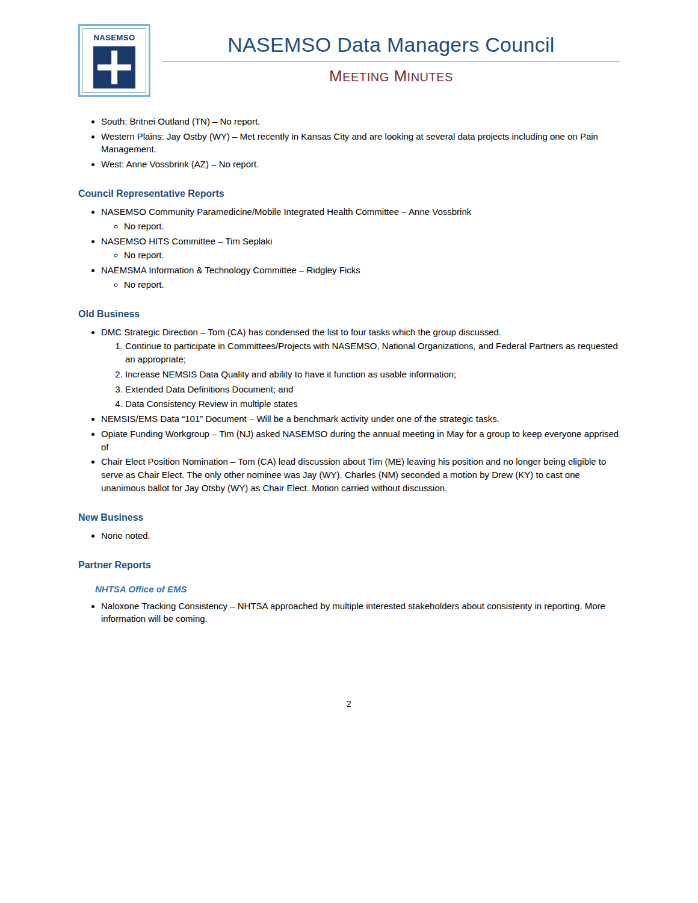NASEMSO
NASEMSO Data Managers Council
MEETING MINUTES
South: Britnei Outland (TN) – No report.
Western Plains: Jay Ostby (WY) – Met recently in Kansas City and are looking at several data projects including one on Pain Management.
West: Anne Vossbrink (AZ) – No report.
Council Representative Reports
NASEMSO Community Paramedicine/Mobile Integrated Health Committee – Anne Vossbrink
No report.
NASEMSO HITS Committee – Tim Seplaki
No report.
NAEMSMA Information & Technology Committee – Ridgley Ficks
No report.
Old Business
DMC Strategic Direction – Tom (CA) has condensed the list to four tasks which the group discussed.
Continue to participate in Committees/Projects with NASEMSO, National Organizations, and Federal Partners as requested an appropriate;
Increase NEMSIS Data Quality and ability to have it function as usable information;
Extended Data Definitions Document; and
Data Consistency Review in multiple states
NEMSIS/EMS Data “101” Document – Will be a benchmark activity under one of the strategic tasks.
Opiate Funding Workgroup – Tim (NJ) asked NASEMSO during the annual meeting in May for a group to keep everyone apprised of
Chair Elect Position Nomination – Tom (CA) lead discussion about Tim (ME) leaving his position and no longer being eligible to serve as Chair Elect. The only other nominee was Jay (WY). Charles (NM) seconded a motion by Drew (KY) to cast one unanimous ballot for Jay Otsby (WY) as Chair Elect. Motion carried without discussion.
New Business
None noted.
Partner Reports
NHTSA Office of EMS
Naloxone Tracking Consistency – NHTSA approached by multiple interested stakeholders about consistenty in reporting. More information will be coming.
2